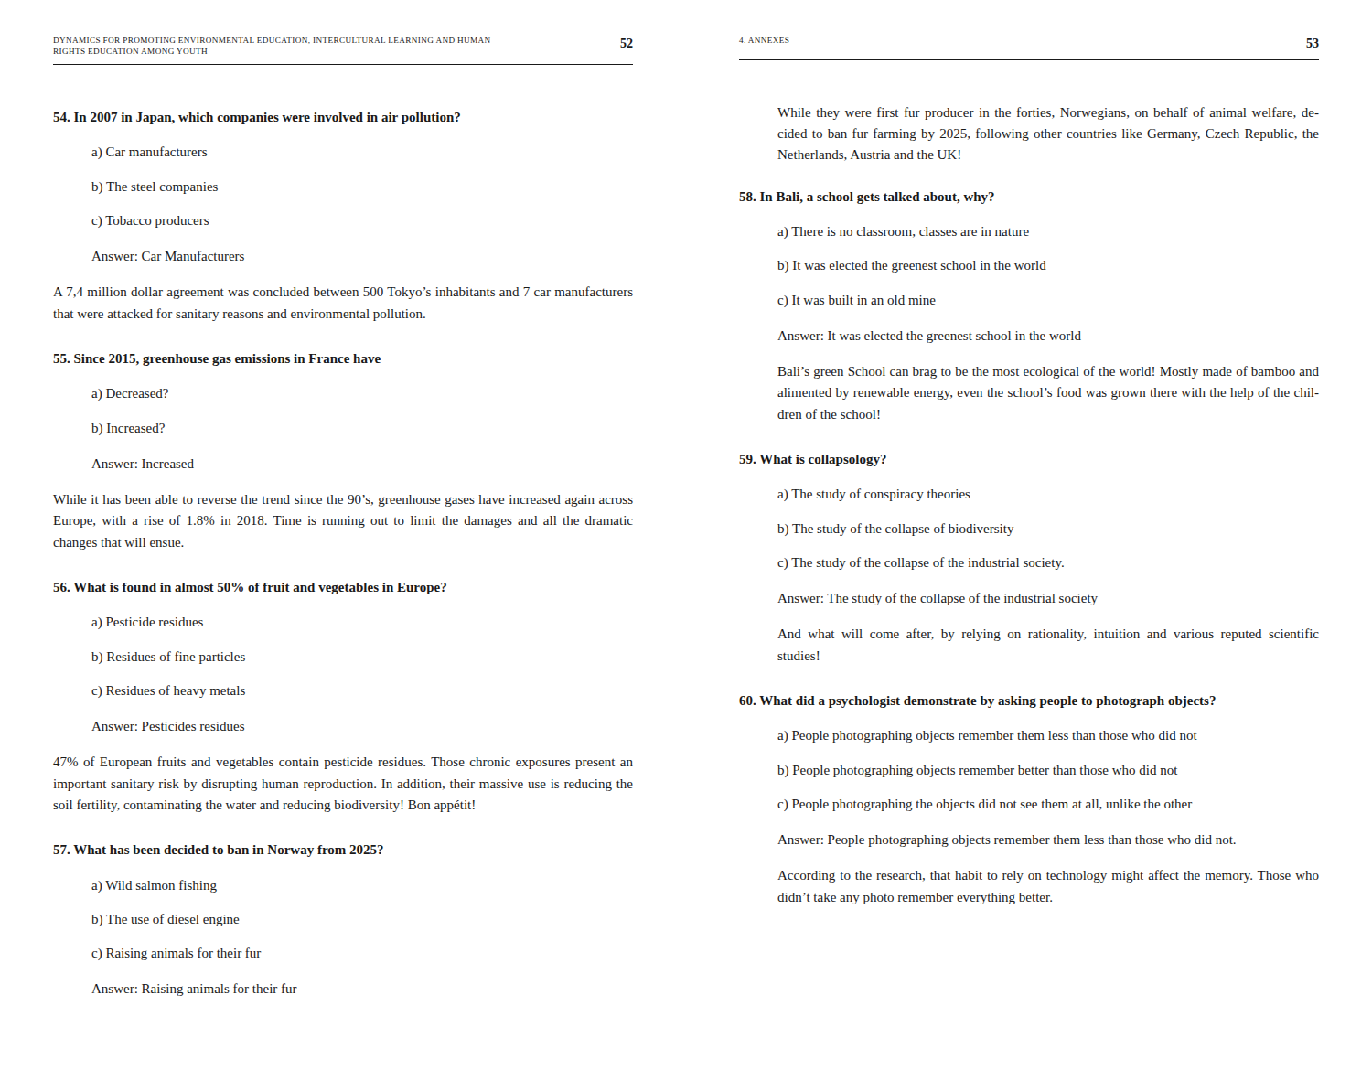Dynamics for promoting environmental education, intercultural learning and human rights education among youth
52
54. In 2007 in Japan, which companies were involved in air pollution?
a) Car manufacturers
b) The steel companies
c) Tobacco producers
Answer: Car Manufacturers
A 7,4 million dollar agreement was concluded between 500 Tokyo’s inhabitants and 7 car manufacturers that were attacked for sanitary reasons and environmental pollution.
55. Since 2015, greenhouse gas emissions in France have
a) Decreased?
b) Increased?
Answer: Increased
While it has been able to reverse the trend since the 90’s, greenhouse gases have increased again across Europe, with a rise of 1.8% in 2018. Time is running out to limit the damages and all the dramatic changes that will ensue.
56. What is found in almost 50% of fruit and vegetables in Europe?
a) Pesticide residues
b) Residues of fine particles
c) Residues of heavy metals
Answer: Pesticides residues
47% of European fruits and vegetables contain pesticide residues. Those chronic exposures present an important sanitary risk by disrupting human reproduction. In addition, their massive use is reducing the soil fertility, contaminating the water and reducing biodiversity! Bon appétit!
57. What has been decided to ban in Norway from 2025?
a) Wild salmon fishing
b) The use of diesel engine
c) Raising animals for their fur
Answer: Raising animals for their fur
4. Annexes
53
While they were first fur producer in the forties, Norwegians, on behalf of animal welfare, decided to ban fur farming by 2025, following other countries like Germany, Czech Republic, the Netherlands, Austria and the UK!
58. In Bali, a school gets talked about, why?
a) There is no classroom, classes are in nature
b) It was elected the greenest school in the world
c) It was built in an old mine
Answer: It was elected the greenest school in the world
Bali’s green School can brag to be the most ecological of the world! Mostly made of bamboo and alimented by renewable energy, even the school’s food was grown there with the help of the children of the school!
59. What is collapsology?
a) The study of conspiracy theories
b) The study of the collapse of biodiversity
c) The study of the collapse of the industrial society.
Answer: The study of the collapse of the industrial society
And what will come after, by relying on rationality, intuition and various reputed scientific studies!
60. What did a psychologist demonstrate by asking people to photograph objects?
a) People photographing objects remember them less than those who did not
b) People photographing objects remember better than those who did not
c) People photographing the objects did not see them at all, unlike the other
Answer: People photographing objects remember them less than those who did not.
According to the research, that habit to rely on technology might affect the memory. Those who didn’t take any photo remember everything better.